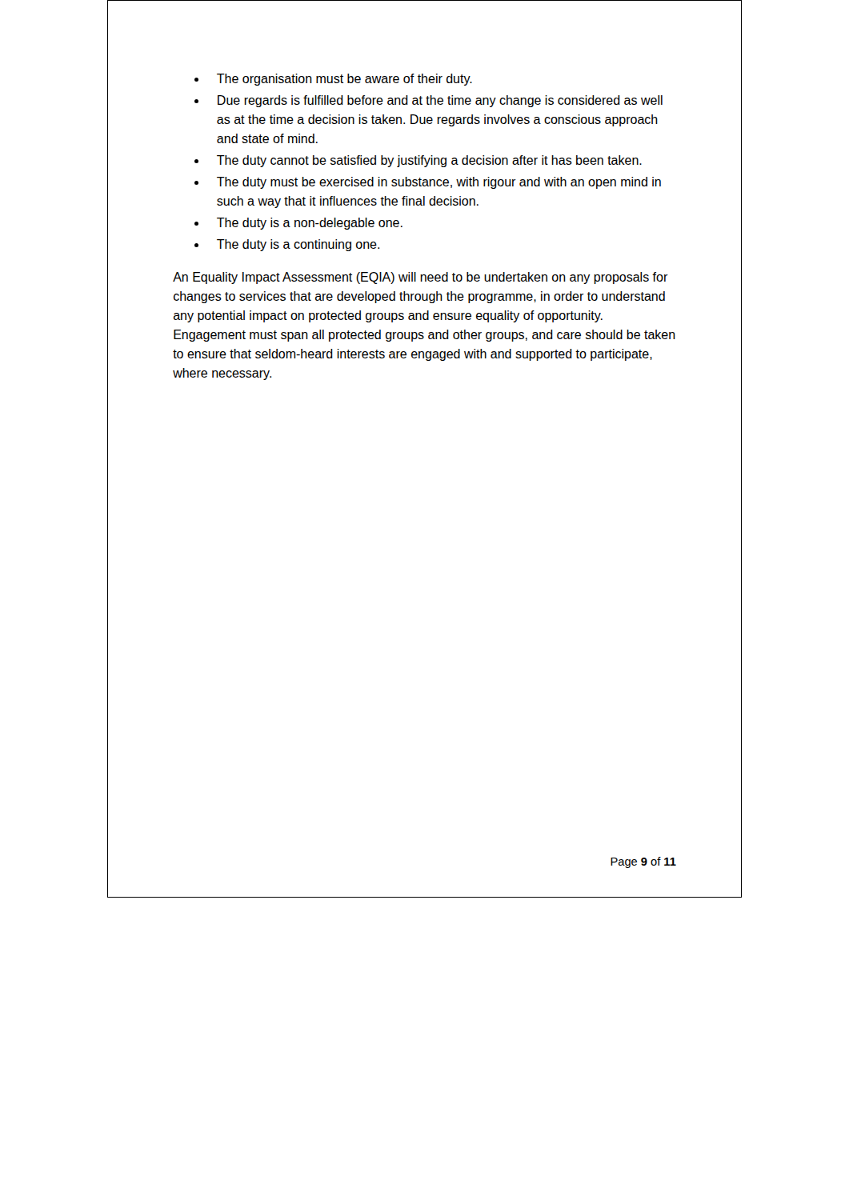The organisation must be aware of their duty.
Due regards is fulfilled before and at the time any change is considered as well as at the time a decision is taken. Due regards involves a conscious approach and state of mind.
The duty cannot be satisfied by justifying a decision after it has been taken.
The duty must be exercised in substance, with rigour and with an open mind in such a way that it influences the final decision.
The duty is a non-delegable one.
The duty is a continuing one.
An Equality Impact Assessment (EQIA) will need to be undertaken on any proposals for changes to services that are developed through the programme, in order to understand any potential impact on protected groups and ensure equality of opportunity. Engagement must span all protected groups and other groups, and care should be taken to ensure that seldom-heard interests are engaged with and supported to participate, where necessary.
Page 9 of 11